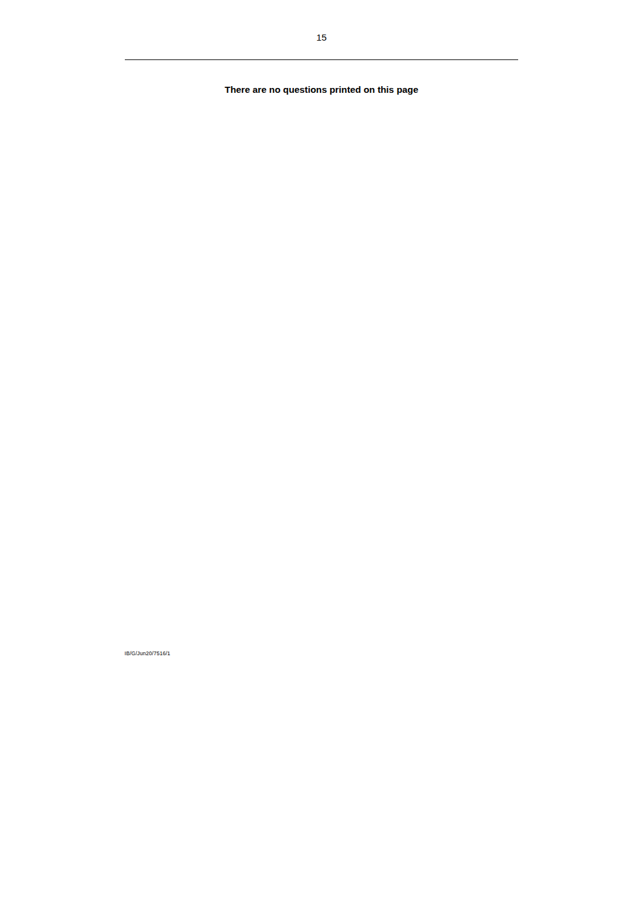15
There are no questions printed on this page
IB/G/Jun20/7516/1